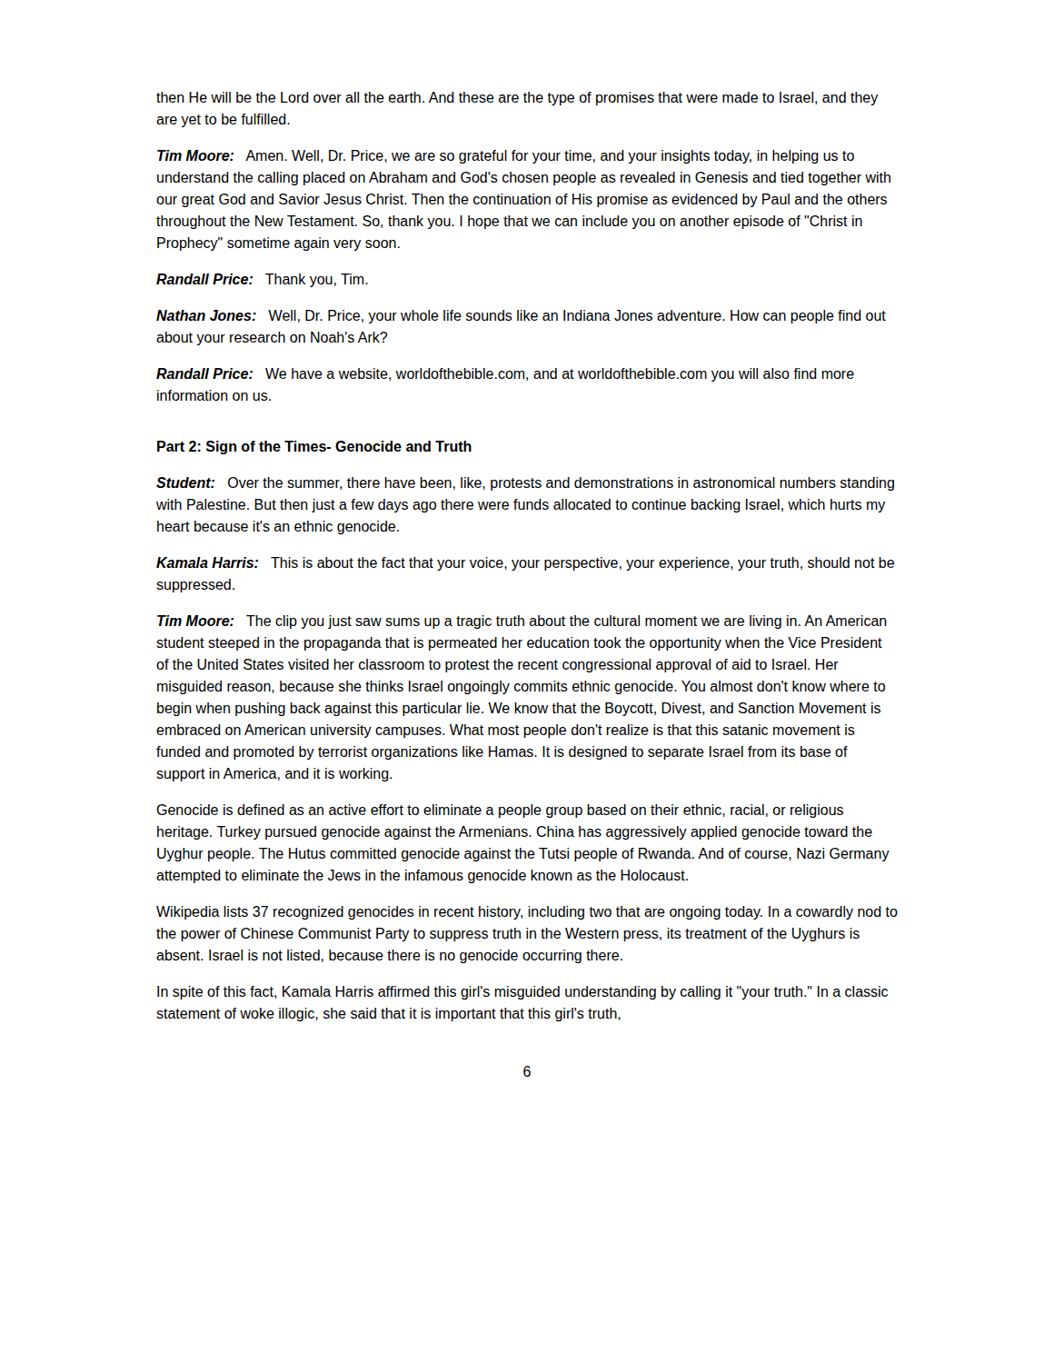then He will be the Lord over all the earth. And these are the type of promises that were made to Israel, and they are yet to be fulfilled.
Tim Moore: Amen. Well, Dr. Price, we are so grateful for your time, and your insights today, in helping us to understand the calling placed on Abraham and God's chosen people as revealed in Genesis and tied together with our great God and Savior Jesus Christ. Then the continuation of His promise as evidenced by Paul and the others throughout the New Testament. So, thank you. I hope that we can include you on another episode of "Christ in Prophecy" sometime again very soon.
Randall Price: Thank you, Tim.
Nathan Jones: Well, Dr. Price, your whole life sounds like an Indiana Jones adventure. How can people find out about your research on Noah's Ark?
Randall Price: We have a website, worldofthebible.com, and at worldofthebible.com you will also find more information on us.
Part 2: Sign of the Times- Genocide and Truth
Student: Over the summer, there have been, like, protests and demonstrations in astronomical numbers standing with Palestine. But then just a few days ago there were funds allocated to continue backing Israel, which hurts my heart because it's an ethnic genocide.
Kamala Harris: This is about the fact that your voice, your perspective, your experience, your truth, should not be suppressed.
Tim Moore: The clip you just saw sums up a tragic truth about the cultural moment we are living in. An American student steeped in the propaganda that is permeated her education took the opportunity when the Vice President of the United States visited her classroom to protest the recent congressional approval of aid to Israel. Her misguided reason, because she thinks Israel ongoingly commits ethnic genocide. You almost don't know where to begin when pushing back against this particular lie. We know that the Boycott, Divest, and Sanction Movement is embraced on American university campuses. What most people don't realize is that this satanic movement is funded and promoted by terrorist organizations like Hamas. It is designed to separate Israel from its base of support in America, and it is working.
Genocide is defined as an active effort to eliminate a people group based on their ethnic, racial, or religious heritage. Turkey pursued genocide against the Armenians. China has aggressively applied genocide toward the Uyghur people. The Hutus committed genocide against the Tutsi people of Rwanda. And of course, Nazi Germany attempted to eliminate the Jews in the infamous genocide known as the Holocaust.
Wikipedia lists 37 recognized genocides in recent history, including two that are ongoing today. In a cowardly nod to the power of Chinese Communist Party to suppress truth in the Western press, its treatment of the Uyghurs is absent. Israel is not listed, because there is no genocide occurring there.
In spite of this fact, Kamala Harris affirmed this girl's misguided understanding by calling it "your truth." In a classic statement of woke illogic, she said that it is important that this girl's truth,
6